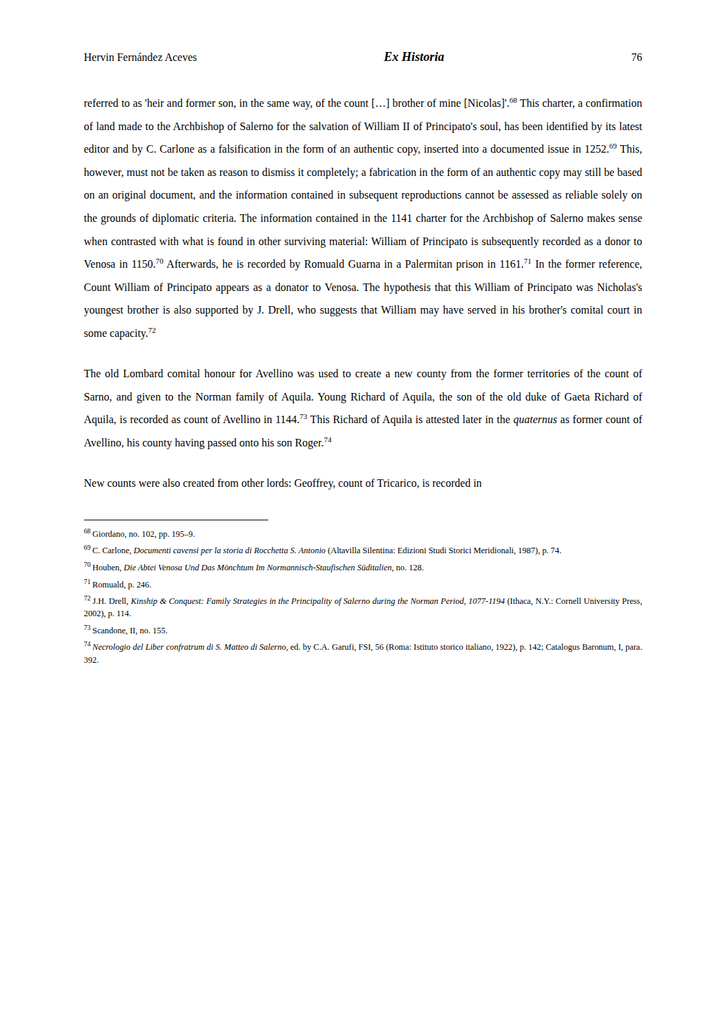Hervin Fernández Aceves Ex Historia 76
referred to as 'heir and former son, in the same way, of the count […] brother of mine [Nicolas]'.68 This charter, a confirmation of land made to the Archbishop of Salerno for the salvation of William II of Principato's soul, has been identified by its latest editor and by C. Carlone as a falsification in the form of an authentic copy, inserted into a documented issue in 1252.69 This, however, must not be taken as reason to dismiss it completely; a fabrication in the form of an authentic copy may still be based on an original document, and the information contained in subsequent reproductions cannot be assessed as reliable solely on the grounds of diplomatic criteria. The information contained in the 1141 charter for the Archbishop of Salerno makes sense when contrasted with what is found in other surviving material: William of Principato is subsequently recorded as a donor to Venosa in 1150.70 Afterwards, he is recorded by Romuald Guarna in a Palermitan prison in 1161.71 In the former reference, Count William of Principato appears as a donator to Venosa. The hypothesis that this William of Principato was Nicholas's youngest brother is also supported by J. Drell, who suggests that William may have served in his brother's comital court in some capacity.72
The old Lombard comital honour for Avellino was used to create a new county from the former territories of the count of Sarno, and given to the Norman family of Aquila. Young Richard of Aquila, the son of the old duke of Gaeta Richard of Aquila, is recorded as count of Avellino in 1144.73 This Richard of Aquila is attested later in the quaternus as former count of Avellino, his county having passed onto his son Roger.74
New counts were also created from other lords: Geoffrey, count of Tricarico, is recorded in
Giordano, no. 102, pp. 195–9.
C. Carlone, Documenti cavensi per la storia di Rocchetta S. Antonio (Altavilla Silentina: Edizioni Studi Storici Meridionali, 1987), p. 74.
Houben, Die Abtei Venosa Und Das Mönchtum Im Normannisch-Staufischen Süditalien, no. 128.
Romuald, p. 246.
J.H. Drell, Kinship & Conquest: Family Strategies in the Principality of Salerno during the Norman Period, 1077-1194 (Ithaca, N.Y.: Cornell University Press, 2002), p. 114.
Scandone, II, no. 155.
Necrologio del Liber confratrum di S. Matteo di Salerno, ed. by C.A. Garufi, FSI, 56 (Roma: Istituto storico italiano, 1922), p. 142; Catalogus Baronum, I, para. 392.